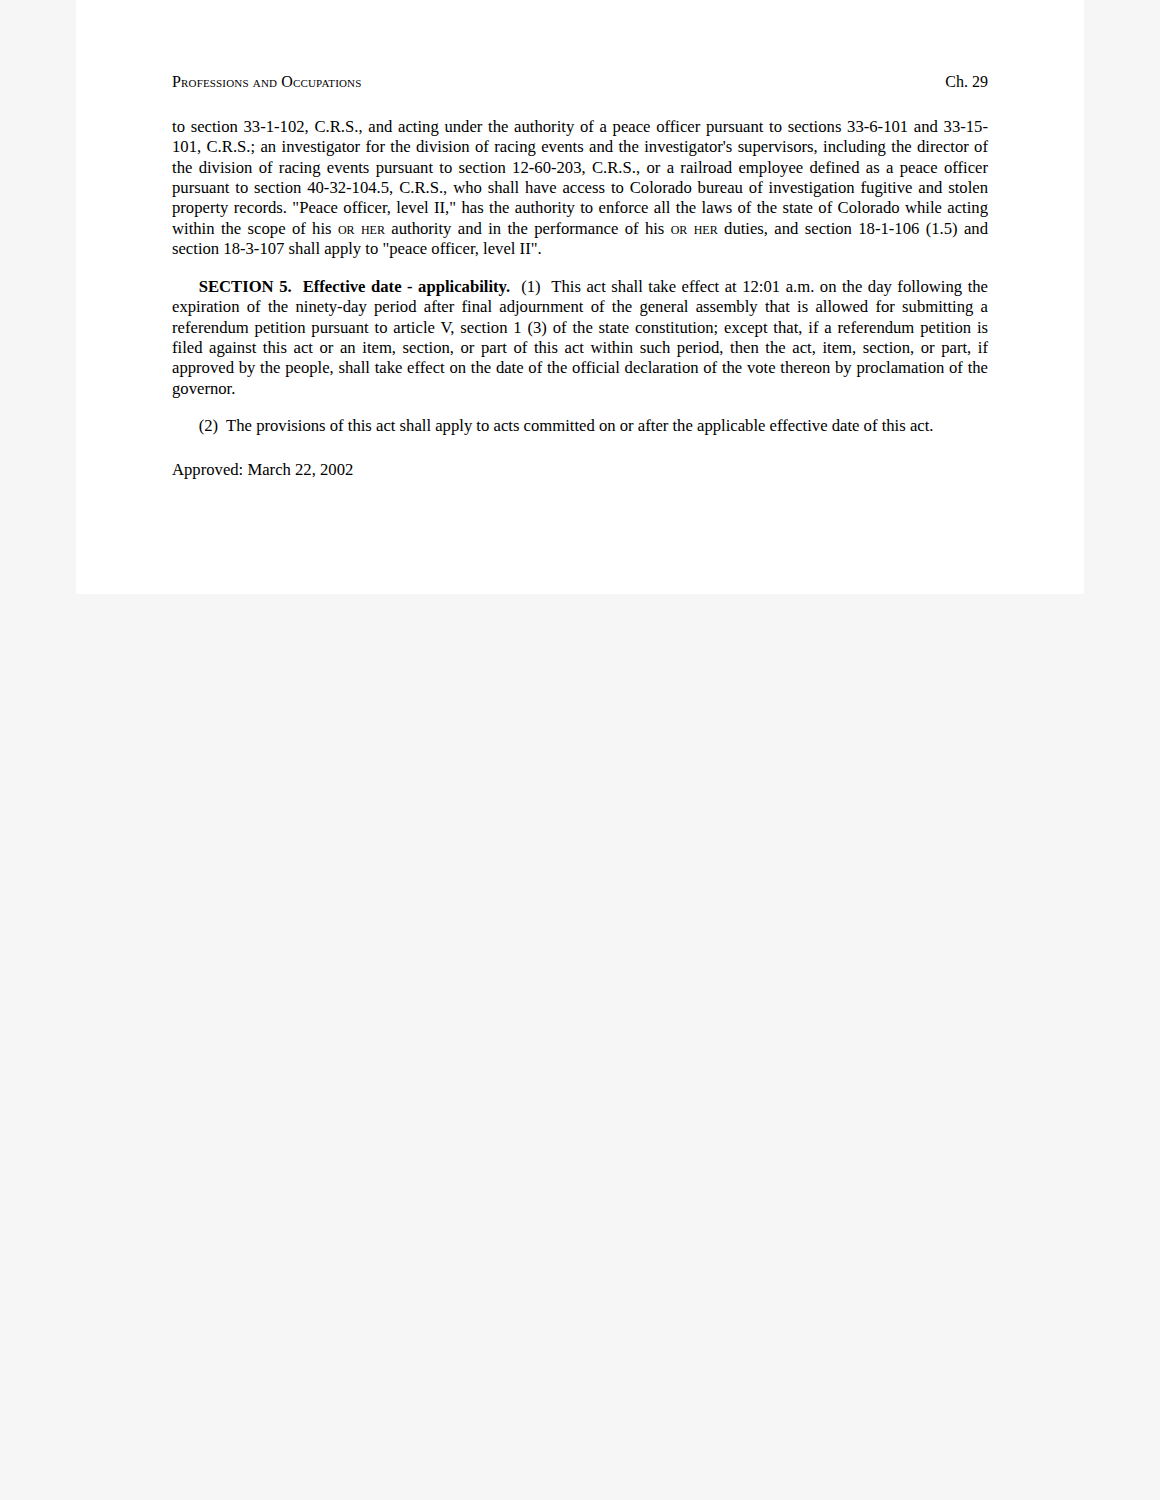Professions and Occupations Ch. 29
to section 33-1-102, C.R.S., and acting under the authority of a peace officer pursuant to sections 33-6-101 and 33-15-101, C.R.S.; an investigator for the division of racing events and the investigator's supervisors, including the director of the division of racing events pursuant to section 12-60-203, C.R.S., or a railroad employee defined as a peace officer pursuant to section 40-32-104.5, C.R.S., who shall have access to Colorado bureau of investigation fugitive and stolen property records. "Peace officer, level II," has the authority to enforce all the laws of the state of Colorado while acting within the scope of his or her authority and in the performance of his or her duties, and section 18-1-106 (1.5) and section 18-3-107 shall apply to "peace officer, level II".
SECTION 5. Effective date - applicability. (1) This act shall take effect at 12:01 a.m. on the day following the expiration of the ninety-day period after final adjournment of the general assembly that is allowed for submitting a referendum petition pursuant to article V, section 1 (3) of the state constitution; except that, if a referendum petition is filed against this act or an item, section, or part of this act within such period, then the act, item, section, or part, if approved by the people, shall take effect on the date of the official declaration of the vote thereon by proclamation of the governor.
(2) The provisions of this act shall apply to acts committed on or after the applicable effective date of this act.
Approved: March 22, 2002